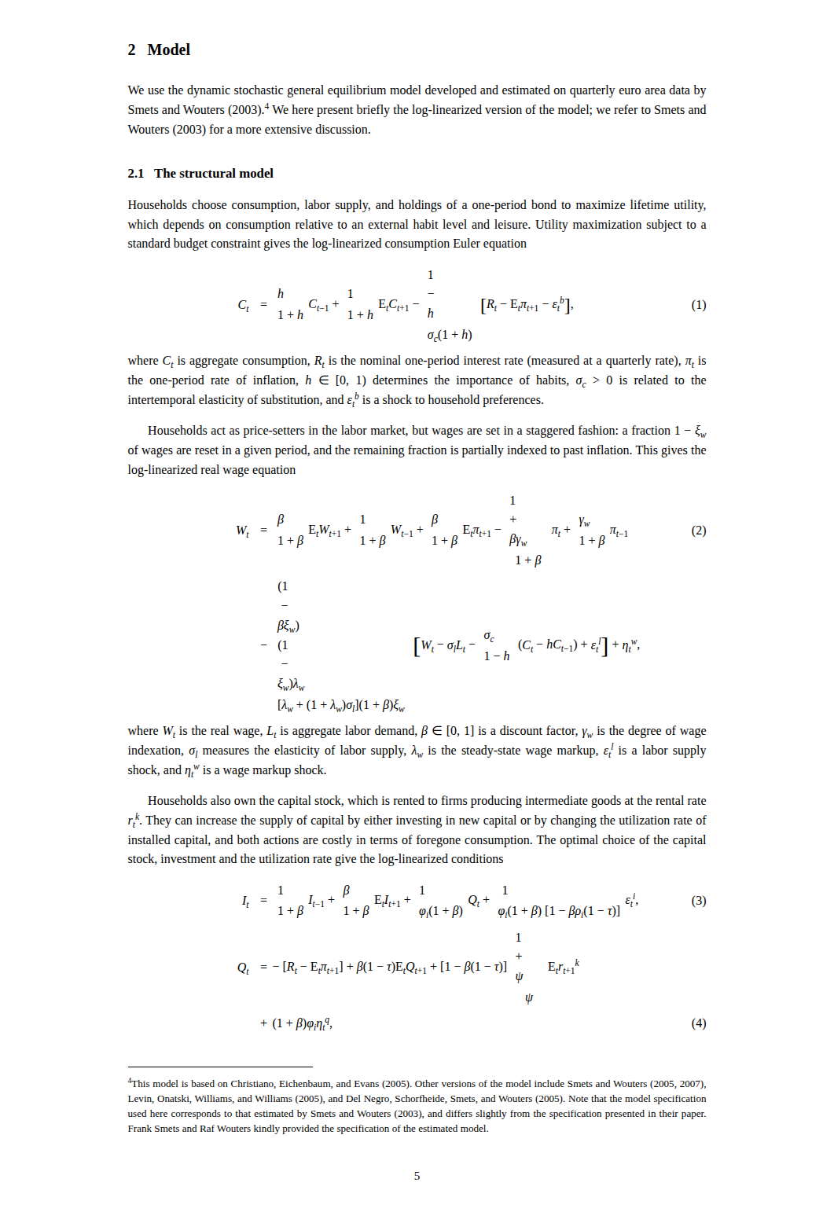2 Model
We use the dynamic stochastic general equilibrium model developed and estimated on quarterly euro area data by Smets and Wouters (2003).4 We here present briefly the log-linearized version of the model; we refer to Smets and Wouters (2003) for a more extensive discussion.
2.1 The structural model
Households choose consumption, labor supply, and holdings of a one-period bond to maximize lifetime utility, which depends on consumption relative to an external habit level and leisure. Utility maximization subject to a standard budget constraint gives the log-linearized consumption Euler equation
Ct
=
h 1 + h Ct−1 + 11 + h EtCt+1 − 1 − h σc(1 + h) [Rt − Etπt+1 − εtb],
(1)
where Ct is aggregate consumption, Rt is the nominal one-period interest rate (measured at a quarterly rate), πt is the one-period rate of inflation, h ∈ [0, 1) determines the importance of habits, σc > 0 is related to the intertemporal elasticity of substitution, and εtb is a shock to household preferences.
Households act as price-setters in the labor market, but wages are set in a staggered fashion: a fraction 1 − ξw of wages are reset in a given period, and the remaining fraction is partially indexed to past inflation. This gives the log-linearized real wage equation
Wt
=
β 1 + β EtWt+1 + 11 + β Wt−1 + β 1 + β Etπt+1 − 1 + βγw 1 + β πt + γw 1 + β πt−1
(2)
−
(1 − βξw)(1 − ξw)λw[λw + (1 + λw)σl](1 + β)ξw [Wt − σlLt − σc 1 − h (Ct − hCt−1) + εtl] + ηtw,
where Wt is the real wage, Lt is aggregate labor demand, β ∈ [0, 1] is a discount factor, γw is the degree of wage indexation, σl measures the elasticity of labor supply, λw is the steady-state wage markup, εtl is a labor supply shock, and ηtw is a wage markup shock.
Households also own the capital stock, which is rented to firms producing intermediate goods at the rental rate rtk. They can increase the supply of capital by either investing in new capital or by changing the utilization rate of installed capital, and both actions are costly in terms of foregone consumption. The optimal choice of the capital stock, investment and the utilization rate give the log-linearized conditions
It
=
11 + β It−1 + β 1 + β EtIt+1 + 1 φi(1 + β) Qt + 1 φi(1 + β) [1 − βρi(1 − τ)] εti,
(3)
Qt
=
− [Rt − Etπt+1] + β(1 − τ)EtQt+1 + [1 − β(1 − τ)] 1 + ψ ψ Etrt+1k
+
(1 + β)φiηtq,
(4)
4This model is based on Christiano, Eichenbaum, and Evans (2005). Other versions of the model include Smets and Wouters (2005, 2007), Levin, Onatski, Williams, and Williams (2005), and Del Negro, Schorfheide, Smets, and Wouters (2005). Note that the model specification used here corresponds to that estimated by Smets and Wouters (2003), and differs slightly from the specification presented in their paper. Frank Smets and Raf Wouters kindly provided the specification of the estimated model.
5